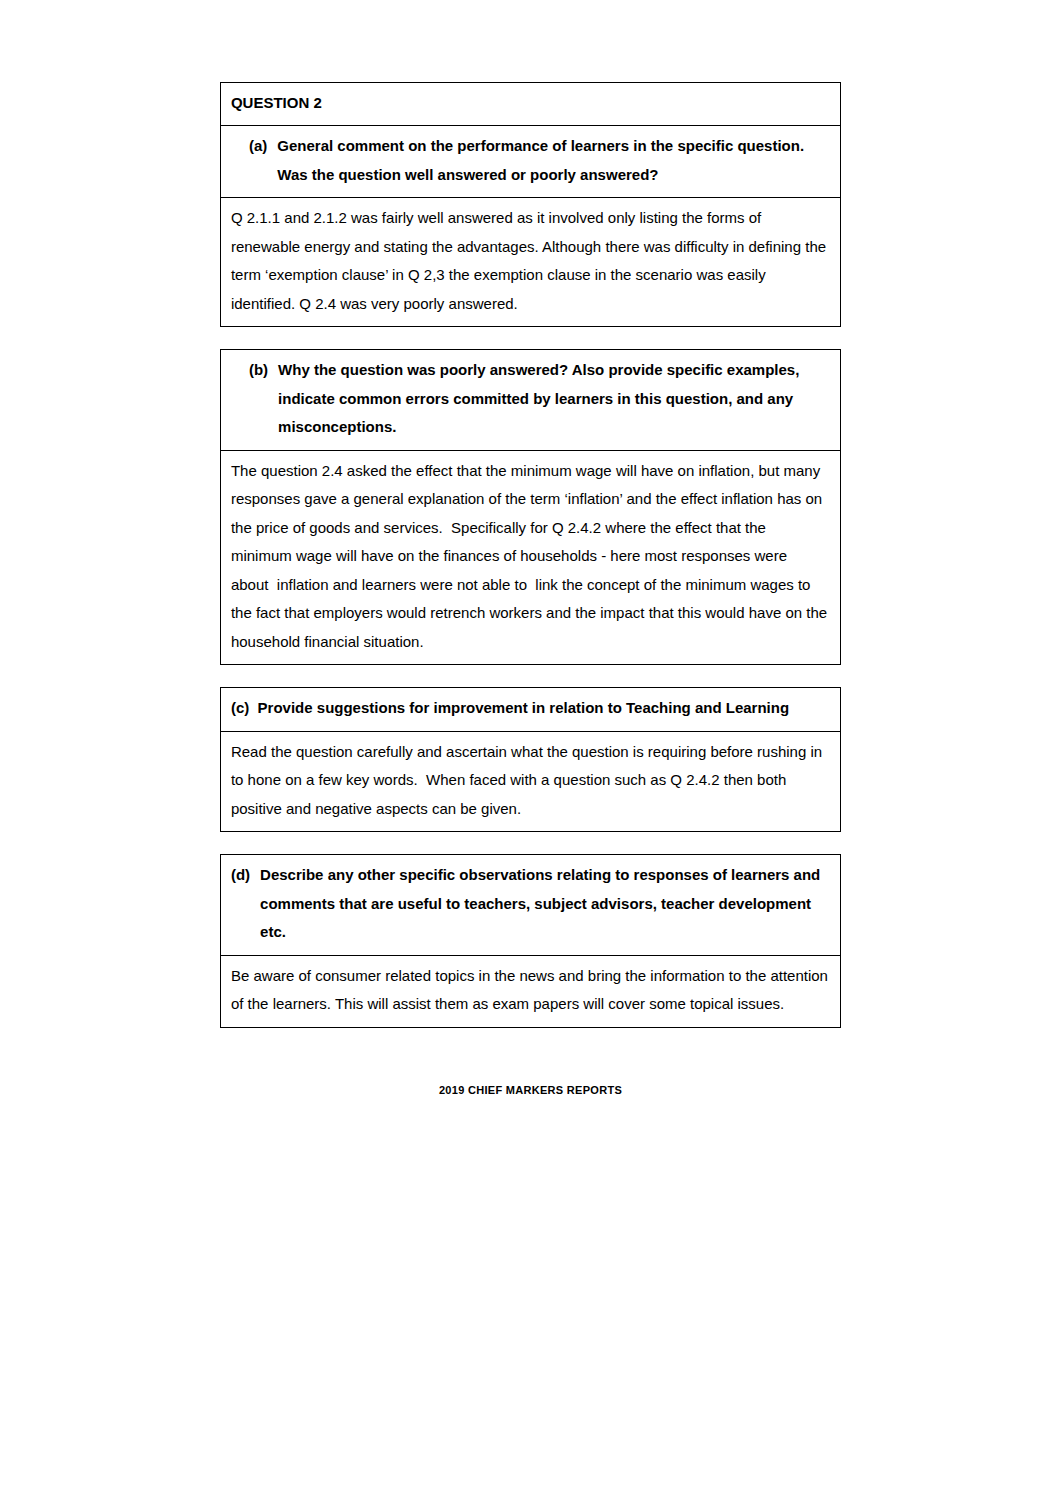| QUESTION 2 |
| (a) General comment on the performance of learners in the specific question. Was the question well answered or poorly answered? |
| Q 2.1.1 and 2.1.2 was fairly well answered as it involved only listing the forms of renewable energy and stating the advantages. Although there was difficulty in defining the term ‘exemption clause’ in Q 2,3 the exemption clause in the scenario was easily identified. Q 2.4 was very poorly answered. |
| (b) Why the question was poorly answered? Also provide specific examples, indicate common errors committed by learners in this question, and any misconceptions. |
| The question 2.4 asked the effect that the minimum wage will have on inflation, but many responses gave a general explanation of the term ‘inflation’ and the effect inflation has on the price of goods and services. Specifically for Q 2.4.2 where the effect that the minimum wage will have on the finances of households - here most responses were about inflation and learners were not able to link the concept of the minimum wages to the fact that employers would retrench workers and the impact that this would have on the household financial situation. |
| (c) Provide suggestions for improvement in relation to Teaching and Learning |
| Read the question carefully and ascertain what the question is requiring before rushing in to hone on a few key words. When faced with a question such as Q 2.4.2 then both positive and negative aspects can be given. |
| (d) Describe any other specific observations relating to responses of learners and comments that are useful to teachers, subject advisors, teacher development etc. |
| Be aware of consumer related topics in the news and bring the information to the attention of the learners. This will assist them as exam papers will cover some topical issues. |
2019 CHIEF MARKERS REPORTS